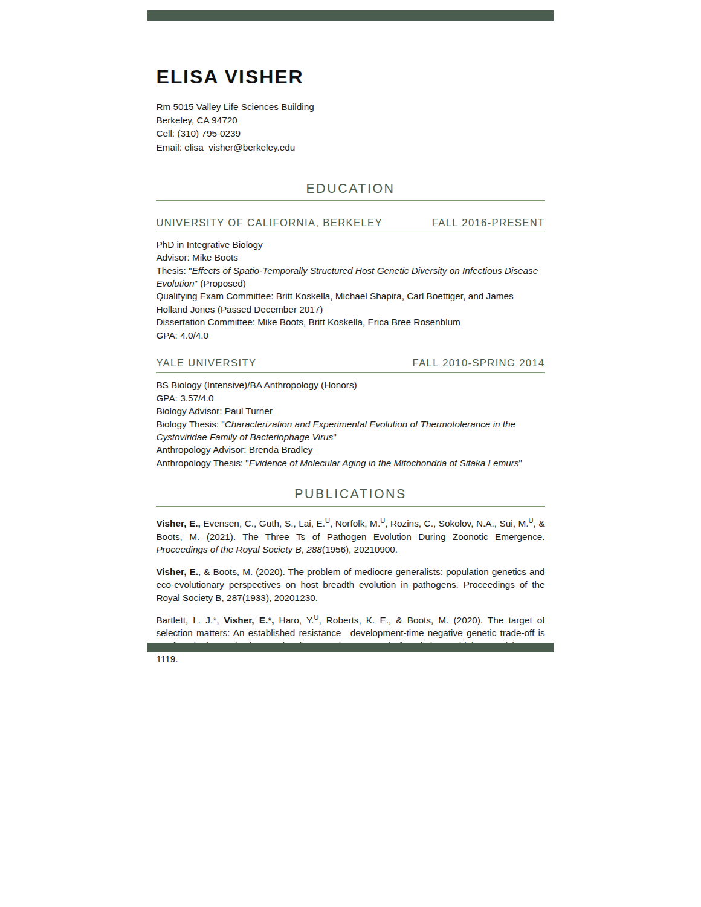ELISA VISHER
Rm 5015 Valley Life Sciences Building
Berkeley, CA 94720
Cell: (310) 795-0239
Email: elisa_visher@berkeley.edu
EDUCATION
University of California, Berkeley Fall 2016-Present
PhD in Integrative Biology
Advisor: Mike Boots
Thesis: "Effects of Spatio-Temporally Structured Host Genetic Diversity on Infectious Disease Evolution" (Proposed)
Qualifying Exam Committee: Britt Koskella, Michael Shapira, Carl Boettiger, and James Holland Jones (Passed December 2017)
Dissertation Committee: Mike Boots, Britt Koskella, Erica Bree Rosenblum
GPA: 4.0/4.0
Yale University Fall 2010-Spring 2014
BS Biology (Intensive)/BA Anthropology (Honors)
GPA: 3.57/4.0
Biology Advisor: Paul Turner
Biology Thesis: "Characterization and Experimental Evolution of Thermotolerance in the Cystoviridae Family of Bacteriophage Virus"
Anthropology Advisor: Brenda Bradley
Anthropology Thesis: "Evidence of Molecular Aging in the Mitochondria of Sifaka Lemurs"
PUBLICATIONS
Visher, E., Evensen, C., Guth, S., Lai, E.U, Norfolk, M.U, Rozins, C., Sokolov, N.A., Sui, M.U, & Boots, M. (2021). The Three Ts of Pathogen Evolution During Zoonotic Emergence. Proceedings of the Royal Society B, 288(1956), 20210900.
Visher, E., & Boots, M. (2020). The problem of mediocre generalists: population genetics and eco-evolutionary perspectives on host breadth evolution in pathogens. Proceedings of the Royal Society B, 287(1933), 20201230.
Bartlett, L. J.*, Visher, E.*, Haro, Y.U, Roberts, K. E., & Boots, M. (2020). The target of selection matters: An established resistance—development-time negative genetic trade-off is not found when selecting on development time. Journal of evolutionary biology, 33(8), 1109-1119.